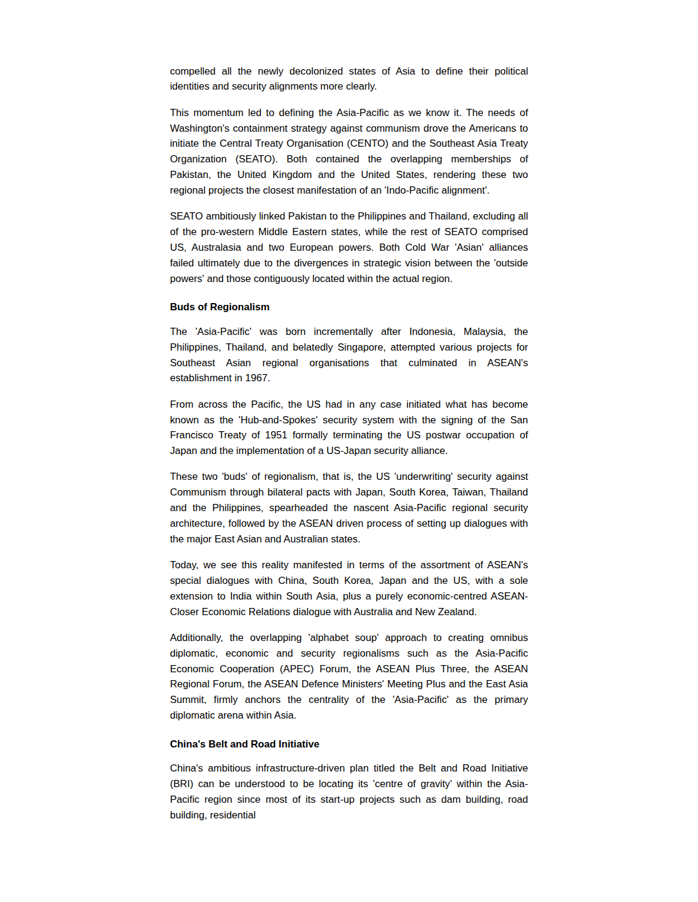compelled all the newly decolonized states of Asia to define their political identities and security alignments more clearly.
This momentum led to defining the Asia-Pacific as we know it. The needs of Washington's containment strategy against communism drove the Americans to initiate the Central Treaty Organisation (CENTO) and the Southeast Asia Treaty Organization (SEATO). Both contained the overlapping memberships of Pakistan, the United Kingdom and the United States, rendering these two regional projects the closest manifestation of an 'Indo-Pacific alignment'.
SEATO ambitiously linked Pakistan to the Philippines and Thailand, excluding all of the pro-western Middle Eastern states, while the rest of SEATO comprised US, Australasia and two European powers. Both Cold War 'Asian' alliances failed ultimately due to the divergences in strategic vision between the 'outside powers' and those contiguously located within the actual region.
Buds of Regionalism
The 'Asia-Pacific' was born incrementally after Indonesia, Malaysia, the Philippines, Thailand, and belatedly Singapore, attempted various projects for Southeast Asian regional organisations that culminated in ASEAN's establishment in 1967.
From across the Pacific, the US had in any case initiated what has become known as the 'Hub-and-Spokes' security system with the signing of the San Francisco Treaty of 1951 formally terminating the US postwar occupation of Japan and the implementation of a US-Japan security alliance.
These two 'buds' of regionalism, that is, the US 'underwriting' security against Communism through bilateral pacts with Japan, South Korea, Taiwan, Thailand and the Philippines, spearheaded the nascent Asia-Pacific regional security architecture, followed by the ASEAN driven process of setting up dialogues with the major East Asian and Australian states.
Today, we see this reality manifested in terms of the assortment of ASEAN's special dialogues with China, South Korea, Japan and the US, with a sole extension to India within South Asia, plus a purely economic-centred ASEAN-Closer Economic Relations dialogue with Australia and New Zealand.
Additionally, the overlapping 'alphabet soup' approach to creating omnibus diplomatic, economic and security regionalisms such as the Asia-Pacific Economic Cooperation (APEC) Forum, the ASEAN Plus Three, the ASEAN Regional Forum, the ASEAN Defence Ministers' Meeting Plus and the East Asia Summit, firmly anchors the centrality of the 'Asia-Pacific' as the primary diplomatic arena within Asia.
China's Belt and Road Initiative
China's ambitious infrastructure-driven plan titled the Belt and Road Initiative (BRI) can be understood to be locating its 'centre of gravity' within the Asia-Pacific region since most of its start-up projects such as dam building, road building, residential